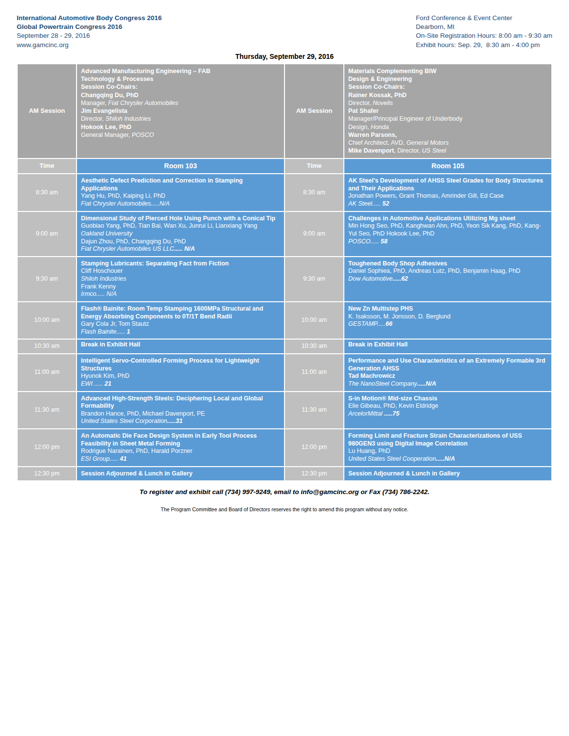International Automotive Body Congress 2016
Global Powertrain Congress 2016
September 28 - 29, 2016
www.gamcinc.org
Ford Conference & Event Center
Dearborn, MI
On-Site Registration Hours: 8:00 am - 9:30 am
Exhibit hours: Sep. 29, 8:30 am - 4:00 pm
Thursday, September 29, 2016
| AM Session | Advanced Manufacturing Engineering – FAB Technology & Processes Session Co-Chairs: Changqing Du, PhD Manager, Fiat Chrysler Automobiles Jim Evangelista Director, Shiloh Industries Hokook Lee, PhD General Manager, POSCO | AM Session | Materials Complementing BIW Design & Engineering Session Co-Chairs: Rainer Kossak, PhD Director, Novelis Pat Shafer Manager/Principal Engineer of Underbody Design, Honda Warren Parsons, Chief Architect, AVD, General Motors Mike Davenport , Director, US Steel |
| Time | Room 103 | Time | Room 105 |
| 8:30 am | Aesthetic Defect Prediction and Correction in Stamping Applications Yang Hu, PhD, Kaiping Li, PhD Fiat Chrysler Automobiles.....N/A | 8:30 am | AK Steel’s Development of AHSS Steel Grades for Body Structures and Their Applications Jonathan Powers, Grant Thomas, Amrinder Gill, Ed Case AK Steel..... 52 |
| 9:00 am | Dimensional Study of Pierced Hole Using Punch with a Conical Tip Guobiao Yang, PhD, Tian Bai, Wan Xu, Junrui Li, Lianxiang Yang Oakland University Dajun Zhou, PhD, Changqing Du, PhD Fiat Chrysler Automobiles US LLC ..... N/A | 9:00 am | Challenges in Automotive Applications Utilizing Mg sheet Min Hong Seo, PhD, Kanghwan Ahn, PhD, Yeon Sik Kang, PhD, Kang-Yul Seo, PhD Hokook Lee, PhD POSCO..... 58 |
| 9:30 am | Stamping Lubricants: Separating Fact from Fiction Cliff Hoschouer Shiloh Industries Frank Kenny Irmco..... N/A | 9:30 am | Toughened Body Shop Adhesives Daniel Sophiea, PhD, Andreas Lutz, PhD, Benjamin Haag, PhD Dow Automotive .....62 |
| 10:00 am | Flash® Bainite: Room Temp Stamping 1600MPa Structural and Energy Absorbing Components to 0T/1T Bend Radii Gary Cola Jr, Tom Stautz Flash Bainite..... 1 | 10:00 am | New Zn Multistep PHS K. Isaksson, M. Jonsson, D. Berglund GESTAMP..... 66 |
| 10:30 am | Break in Exhibit Hall | 10:30 am | Break in Exhibit Hall |
| 11:00 am | Intelligent Servo-Controlled Forming Process for Lightweight Structures Hyunok Kim, PhD EWI ..... 21 | 11:00 am | Performance and Use Characteristics of an Extremely Formable 3rd Generation AHSS Tad Machrowicz The NanoSteel Company .....N/A |
| 11:30 am | Advanced High-Strength Steels: Deciphering Local and Global Formability Brandon Hance, PhD, Michael Davenport, PE United States Steel Corporation .....31 | 11:30 am | S-in Motion® Mid-size Chassis Elie Gibeau, PhD, Kevin Eldridge ArcelorMittal .....75 |
| 12:00 pm | An Automatic Die Face Design System in Early Tool Process Feasibility in Sheet Metal Forming Rodrigue Narainen, PhD, Harald Porzner ESI Group..... 41 | 12:00 pm | Forming Limit and Fracture Strain Characterizations of USS 980GEN3 using Digital Image Correlation Lu Huang, PhD United States Steel Cooperation .....N/A |
| 12:30 pm | Session Adjourned & Lunch in Gallery | 12:30 pm | Session Adjourned & Lunch in Gallery |
To register and exhibit call (734) 997-9249, email to info@gamcinc.org or Fax (734) 786-2242.
The Program Committee and Board of Directors reserves the right to amend this program without any notice.